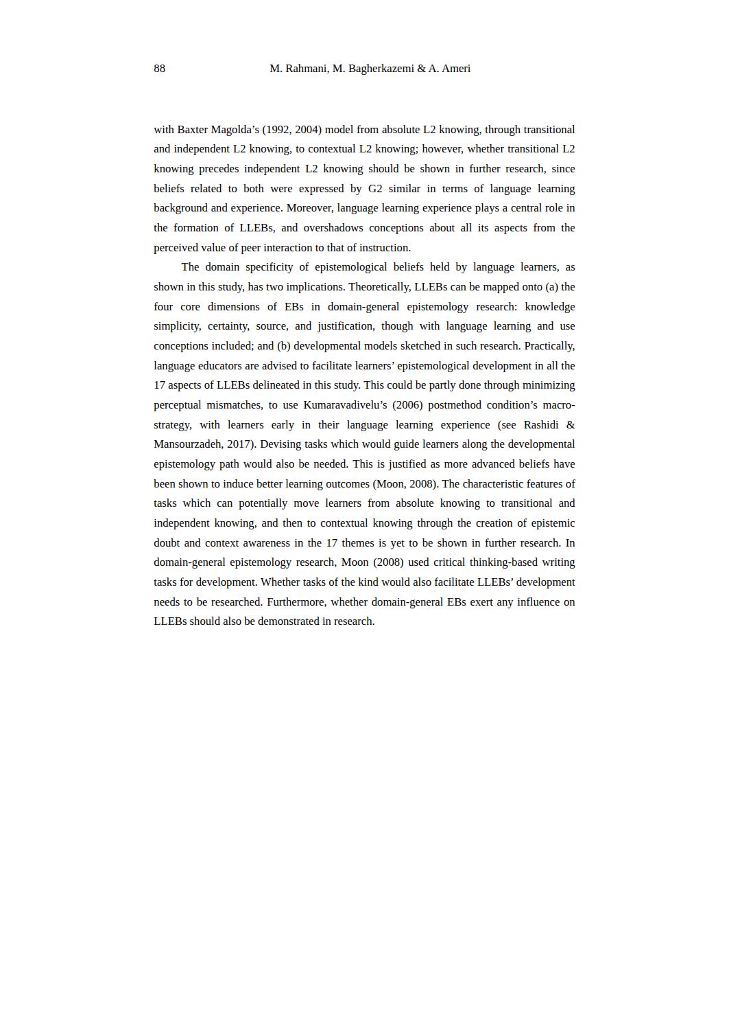88 M. Rahmani, M. Bagherkazemi & A. Ameri
with Baxter Magolda’s (1992, 2004) model from absolute L2 knowing, through transitional and independent L2 knowing, to contextual L2 knowing; however, whether transitional L2 knowing precedes independent L2 knowing should be shown in further research, since beliefs related to both were expressed by G2 similar in terms of language learning background and experience. Moreover, language learning experience plays a central role in the formation of LLEBs, and overshadows conceptions about all its aspects from the perceived value of peer interaction to that of instruction.
The domain specificity of epistemological beliefs held by language learners, as shown in this study, has two implications. Theoretically, LLEBs can be mapped onto (a) the four core dimensions of EBs in domain-general epistemology research: knowledge simplicity, certainty, source, and justification, though with language learning and use conceptions included; and (b) developmental models sketched in such research. Practically, language educators are advised to facilitate learners’ epistemological development in all the 17 aspects of LLEBs delineated in this study. This could be partly done through minimizing perceptual mismatches, to use Kumaravadivelu’s (2006) postmethod condition’s macro-strategy, with learners early in their language learning experience (see Rashidi & Mansourzadeh, 2017). Devising tasks which would guide learners along the developmental epistemology path would also be needed. This is justified as more advanced beliefs have been shown to induce better learning outcomes (Moon, 2008). The characteristic features of tasks which can potentially move learners from absolute knowing to transitional and independent knowing, and then to contextual knowing through the creation of epistemic doubt and context awareness in the 17 themes is yet to be shown in further research. In domain-general epistemology research, Moon (2008) used critical thinking-based writing tasks for development. Whether tasks of the kind would also facilitate LLEBs’ development needs to be researched. Furthermore, whether domain-general EBs exert any influence on LLEBs should also be demonstrated in research.